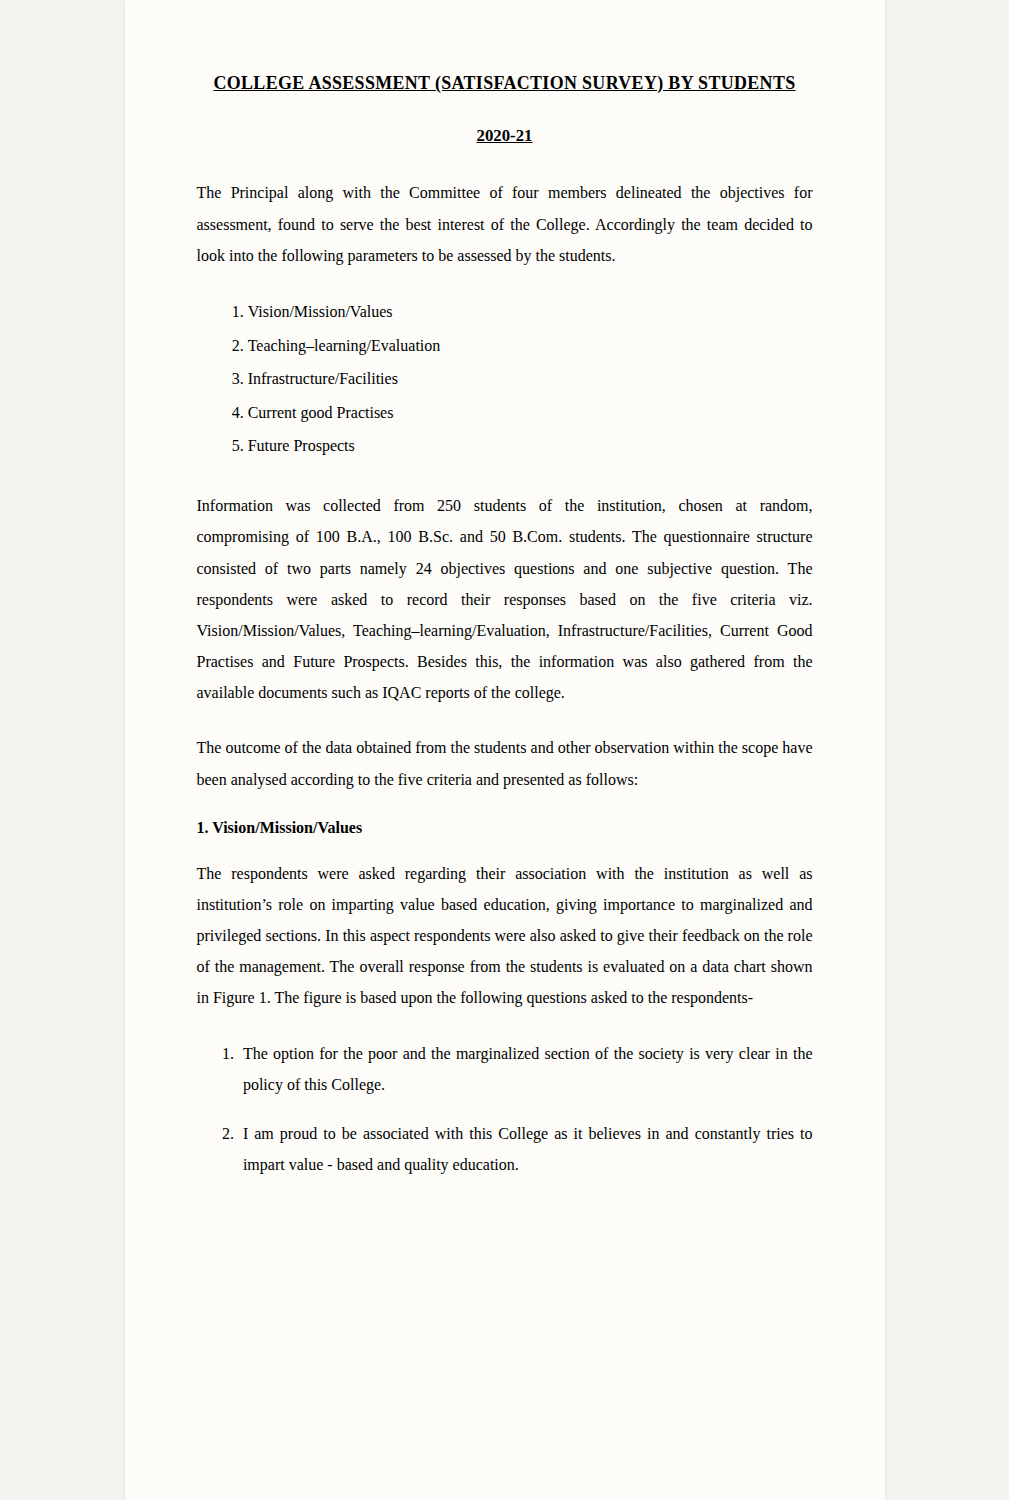COLLEGE ASSESSMENT (SATISFACTION SURVEY) BY STUDENTS
2020-21
The Principal along with the Committee of four members delineated the objectives for assessment, found to serve the best interest of the College. Accordingly the team decided to look into the following parameters to be assessed by the students.
Vision/Mission/Values
Teaching–learning/Evaluation
Infrastructure/Facilities
Current good Practises
Future Prospects
Information was collected from 250 students of the institution, chosen at random, compromising of 100 B.A., 100 B.Sc. and 50 B.Com. students. The questionnaire structure consisted of two parts namely 24 objectives questions and one subjective question. The respondents were asked to record their responses based on the five criteria viz. Vision/Mission/Values, Teaching–learning/Evaluation, Infrastructure/Facilities, Current Good Practises and Future Prospects. Besides this, the information was also gathered from the available documents such as IQAC reports of the college.
The outcome of the data obtained from the students and other observation within the scope have been analysed according to the five criteria and presented as follows:
1. Vision/Mission/Values
The respondents were asked regarding their association with the institution as well as institution’s role on imparting value based education, giving importance to marginalized and privileged sections. In this aspect respondents were also asked to give their feedback on the role of the management. The overall response from the students is evaluated on a data chart shown in Figure 1. The figure is based upon the following questions asked to the respondents-
The option for the poor and the marginalized section of the society is very clear in the policy of this College.
I am proud to be associated with this College as it believes in and constantly tries to impart value - based and quality education.